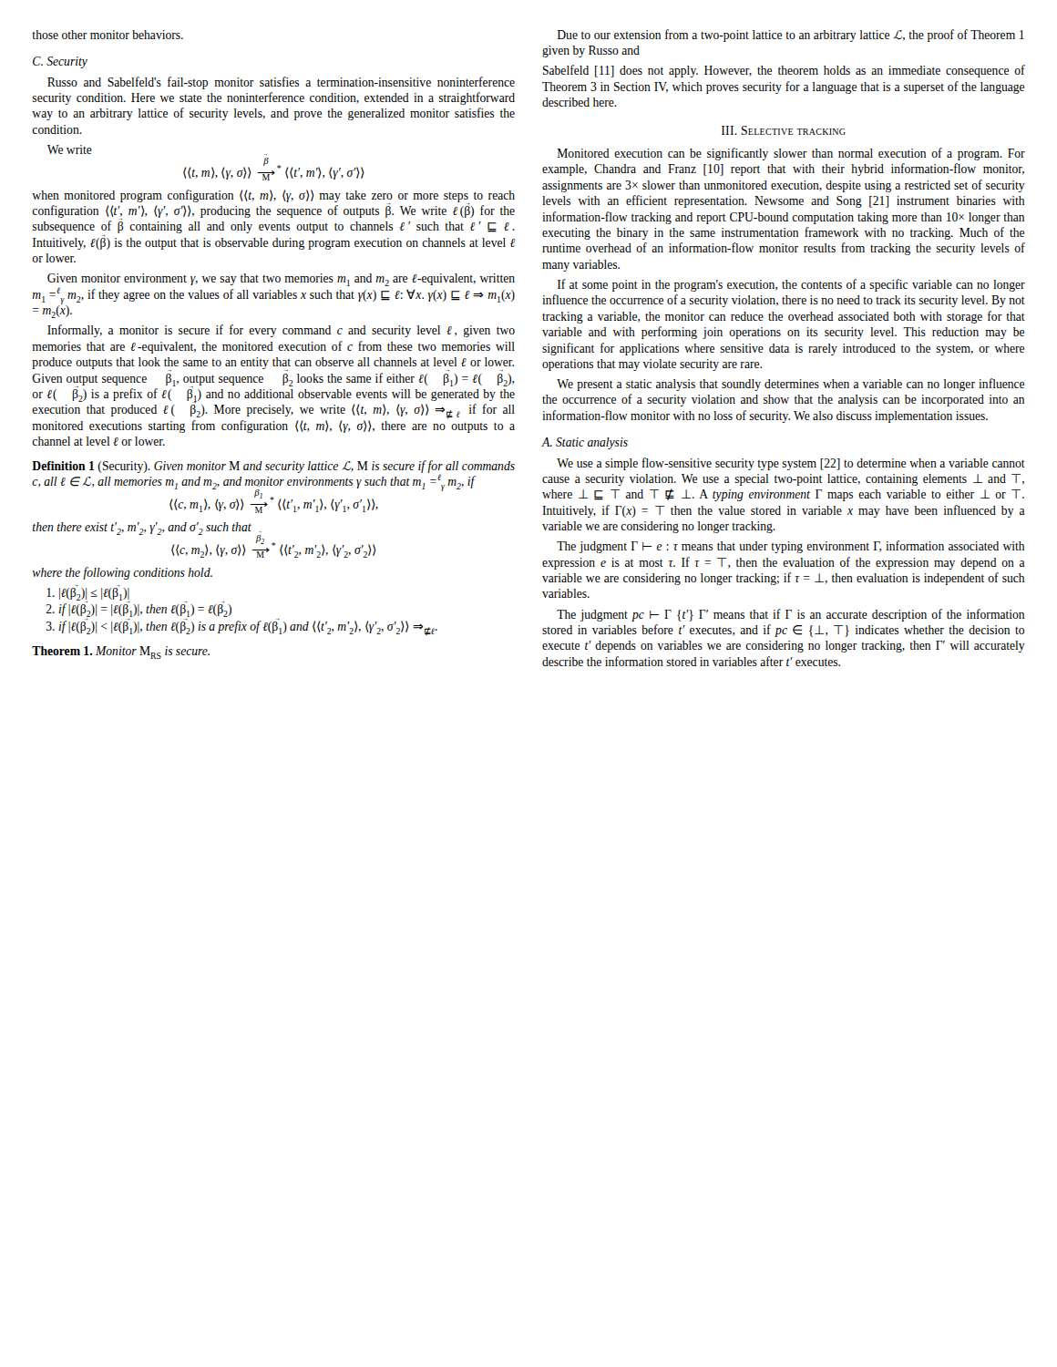those other monitor behaviors.
C. Security
Russo and Sabelfeld's fail-stop monitor satisfies a termination-insensitive noninterference security condition. Here we state the noninterference condition, extended in a straightforward way to an arbitrary lattice of security levels, and prove the generalized monitor satisfies the condition.
We write
⟨⟨t, m⟩, ⟨γ, σ⟩⟩ β⟶M* ⟨⟨t′, m′⟩, ⟨γ′, σ′⟩⟩
when monitored program configuration ⟨⟨t, m⟩, ⟨γ, σ⟩⟩ may take zero or more steps to reach configuration ⟨⟨t′, m′⟩, ⟨γ′, σ′⟩⟩, producing the sequence of outputs β. We write ℓ(β) for the subsequence of β containing all and only events output to channels ℓ′ such that ℓ′ ⊑ ℓ. Intuitively, ℓ(β) is the output that is observable during program execution on channels at level ℓ or lower.
Given monitor environment γ, we say that two memories m1 and m2 are ℓ-equivalent, written m1 =ℓγ m2, if they agree on the values of all variables x such that γ(x) ⊑ ℓ: ∀x. γ(x) ⊑ ℓ ⇒ m1(x) = m2(x).
Informally, a monitor is secure if for every command c and security level ℓ, given two memories that are ℓ-equivalent, the monitored execution of c from these two memories will produce outputs that look the same to an entity that can observe all channels at level ℓ or lower. Given output sequence β1, output sequence β2 looks the same if either ℓ(β1) = ℓ(β2), or ℓ(β2) is a prefix of ℓ(β1) and no additional observable events will be generated by the execution that produced ℓ(β2). More precisely, we write ⟨⟨t, m⟩, ⟨γ, σ⟩⟩ ⇒⋢ℓ if for all monitored executions starting from configuration ⟨⟨t, m⟩, ⟨γ, σ⟩⟩, there are no outputs to a channel at level ℓ or lower.
Definition 1 (Security). Given monitor M and security lattice ℒ, M is secure if for all commands c, all ℓ ∈ ℒ, all memories m1 and m2, and monitor environments γ such that m1 =ℓγ m2, if
⟨⟨c, m1⟩, ⟨γ, σ⟩⟩ β1⟶M* ⟨⟨t′1, m′1⟩, ⟨γ′1, σ′1⟩⟩,
then there exist t′2, m′2, γ′2, and σ′2 such that
⟨⟨c, m2⟩, ⟨γ, σ⟩⟩ β2⟶M* ⟨⟨t′2, m′2⟩, ⟨γ′2, σ′2⟩⟩
where the following conditions hold.
|ℓ(β2)| ≤ |ℓ(β1)|
if |ℓ(β2)| = |ℓ(β1)|, then ℓ(β1) = ℓ(β2)
if |ℓ(β2)| < |ℓ(β1)|, then ℓ(β2) is a prefix of ℓ(β1) and ⟨⟨t′2, m′2⟩, ⟨γ′2, σ′2⟩⟩ ⇒⋢ℓ.
Theorem 1. Monitor MRS is secure.
Due to our extension from a two-point lattice to an arbitrary lattice ℒ, the proof of Theorem 1 given by Russo and
Sabelfeld [11] does not apply. However, the theorem holds as an immediate consequence of Theorem 3 in Section IV, which proves security for a language that is a superset of the language described here.
III. Selective tracking
Monitored execution can be significantly slower than normal execution of a program. For example, Chandra and Franz [10] report that with their hybrid information-flow monitor, assignments are 3× slower than unmonitored execution, despite using a restricted set of security levels with an efficient representation. Newsome and Song [21] instrument binaries with information-flow tracking and report CPU-bound computation taking more than 10× longer than executing the binary in the same instrumentation framework with no tracking. Much of the runtime overhead of an information-flow monitor results from tracking the security levels of many variables.
If at some point in the program's execution, the contents of a specific variable can no longer influence the occurrence of a security violation, there is no need to track its security level. By not tracking a variable, the monitor can reduce the overhead associated both with storage for that variable and with performing join operations on its security level. This reduction may be significant for applications where sensitive data is rarely introduced to the system, or where operations that may violate security are rare.
We present a static analysis that soundly determines when a variable can no longer influence the occurrence of a security violation and show that the analysis can be incorporated into an information-flow monitor with no loss of security. We also discuss implementation issues.
A. Static analysis
We use a simple flow-sensitive security type system [22] to determine when a variable cannot cause a security violation. We use a special two-point lattice, containing elements ⊥ and ⊤, where ⊥ ⊑ ⊤ and ⊤ ⋢ ⊥. A typing environment Γ maps each variable to either ⊥ or ⊤. Intuitively, if Γ(x) = ⊤ then the value stored in variable x may have been influenced by a variable we are considering no longer tracking.
The judgment Γ ⊢ e : τ means that under typing environment Γ, information associated with expression e is at most τ. If τ = ⊤, then the evaluation of the expression may depend on a variable we are considering no longer tracking; if τ = ⊥, then evaluation is independent of such variables.
The judgment pc ⊢ Γ {t′} Γ′ means that if Γ is an accurate description of the information stored in variables before t′ executes, and if pc ∈ {⊥, ⊤} indicates whether the decision to execute t′ depends on variables we are considering no longer tracking, then Γ′ will accurately describe the information stored in variables after t′ executes.